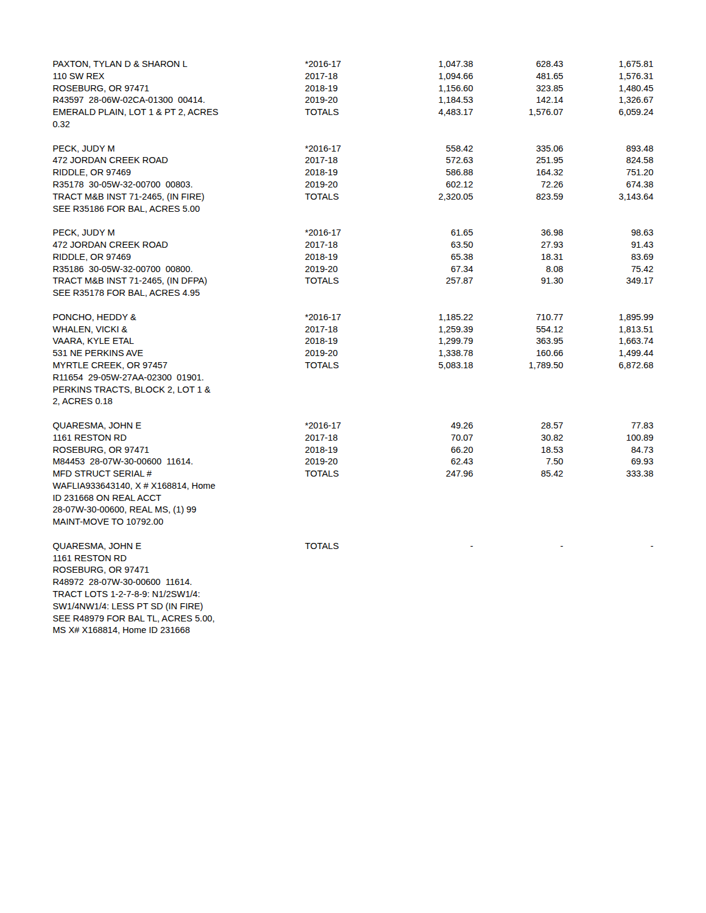| PAXTON, TYLAN D & SHARON L | *2016-17 | 1,047.38 | 628.43 | 1,675.81 |
| 110 SW REX | 2017-18 | 1,094.66 | 481.65 | 1,576.31 |
| ROSEBURG, OR 97471 | 2018-19 | 1,156.60 | 323.85 | 1,480.45 |
| R43597 28-06W-02CA-01300 00414. | 2019-20 | 1,184.53 | 142.14 | 1,326.67 |
| EMERALD PLAIN, LOT 1 & PT 2, ACRES | TOTALS | 4,483.17 | 1,576.07 | 6,059.24 |
| 0.32 | | | | |
| PECK, JUDY M | *2016-17 | 558.42 | 335.06 | 893.48 |
| 472 JORDAN CREEK ROAD | 2017-18 | 572.63 | 251.95 | 824.58 |
| RIDDLE, OR 97469 | 2018-19 | 586.88 | 164.32 | 751.20 |
| R35178 30-05W-32-00700 00803. | 2019-20 | 602.12 | 72.26 | 674.38 |
| TRACT M&B INST 71-2465, (IN FIRE) | TOTALS | 2,320.05 | 823.59 | 3,143.64 |
| SEE R35186 FOR BAL, ACRES 5.00 | | | | |
| PECK, JUDY M | *2016-17 | 61.65 | 36.98 | 98.63 |
| 472 JORDAN CREEK ROAD | 2017-18 | 63.50 | 27.93 | 91.43 |
| RIDDLE, OR 97469 | 2018-19 | 65.38 | 18.31 | 83.69 |
| R35186 30-05W-32-00700 00800. | 2019-20 | 67.34 | 8.08 | 75.42 |
| TRACT M&B INST 71-2465, (IN DFPA) | TOTALS | 257.87 | 91.30 | 349.17 |
| SEE R35178 FOR BAL, ACRES 4.95 | | | | |
| PONCHO, HEDDY & | *2016-17 | 1,185.22 | 710.77 | 1,895.99 |
| WHALEN, VICKI & | 2017-18 | 1,259.39 | 554.12 | 1,813.51 |
| VAARA, KYLE ETAL | 2018-19 | 1,299.79 | 363.95 | 1,663.74 |
| 531 NE PERKINS AVE | 2019-20 | 1,338.78 | 160.66 | 1,499.44 |
| MYRTLE CREEK, OR 97457 | TOTALS | 5,083.18 | 1,789.50 | 6,872.68 |
| R11654 29-05W-27AA-02300 01901. | | | | |
| PERKINS TRACTS, BLOCK 2, LOT 1 & | | | | |
| 2, ACRES 0.18 | | | | |
| QUARESMA, JOHN E | *2016-17 | 49.26 | 28.57 | 77.83 |
| 1161 RESTON RD | 2017-18 | 70.07 | 30.82 | 100.89 |
| ROSEBURG, OR 97471 | 2018-19 | 66.20 | 18.53 | 84.73 |
| M84453 28-07W-30-00600 11614. | 2019-20 | 62.43 | 7.50 | 69.93 |
| MFD STRUCT SERIAL # | TOTALS | 247.96 | 85.42 | 333.38 |
| WAFLIA933643140, X # X168814, Home | | | | |
| ID 231668 ON REAL ACCT | | | | |
| 28-07W-30-00600, REAL MS, (1) 99 | | | | |
| MAINT-MOVE TO 10792.00 | | | | |
| QUARESMA, JOHN E | TOTALS | - | - | - |
| 1161 RESTON RD | | | | |
| ROSEBURG, OR 97471 | | | | |
| R48972 28-07W-30-00600 11614. | | | | |
| TRACT LOTS 1-2-7-8-9: N1/2SW1/4: | | | | |
| SW1/4NW1/4: LESS PT SD (IN FIRE) | | | | |
| SEE R48979 FOR BAL TL, ACRES 5.00, | | | | |
| MS X# X168814, Home ID 231668 | | | | |